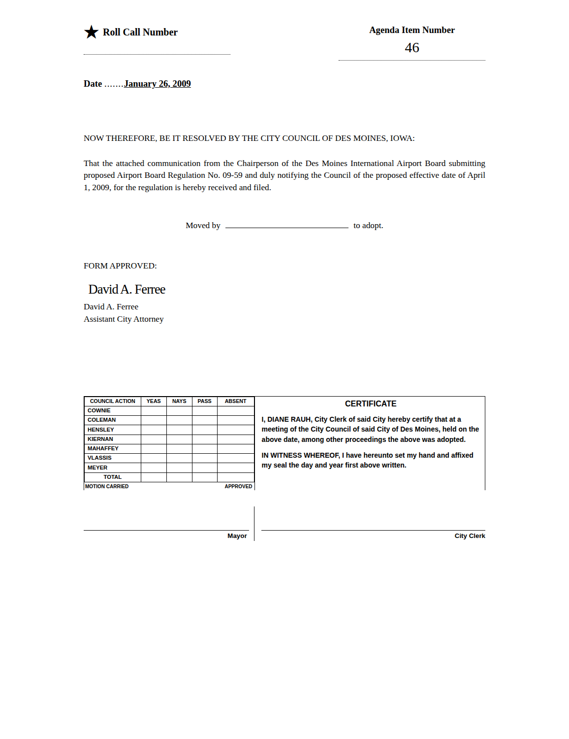★Roll Call Number
Agenda Item Number
46
Date ....... January 26, 2009
NOW THEREFORE, BE IT RESOLVED BY THE CITY COUNCIL OF DES MOINES, IOWA:
That the attached communication from the Chairperson of the Des Moines International Airport Board submitting proposed Airport Board Regulation No. 09-59 and duly notifying the Council of the proposed effective date of April 1, 2009, for the regulation is hereby received and filed.
Moved by to adopt.
FORM APPROVED:
David A. Ferree
David A. Ferree
Assistant City Attorney
| COUNCIL ACTION | YEAS | NAYS | PASS | ABSENT |
| --- | --- | --- | --- | --- |
| COWNIE | | | | |
| COLEMAN | | | | |
| HENSLEY | | | | |
| KIERNAN | | | | |
| MAHAFFEY | | | | |
| VLASSIS | | | | |
| MEYER | | | | |
| TOTAL | | | | |
MOTION CARRIED APPROVED
CERTIFICATE
I, DIANE RAUH, City Clerk of said City hereby certify that at a meeting of the City Council of said City of Des Moines, held on the above date, among other proceedings the above was adopted.
IN WITNESS WHEREOF, I have hereunto set my hand and affixed my seal the day and year first above written.
Mayor
City Clerk